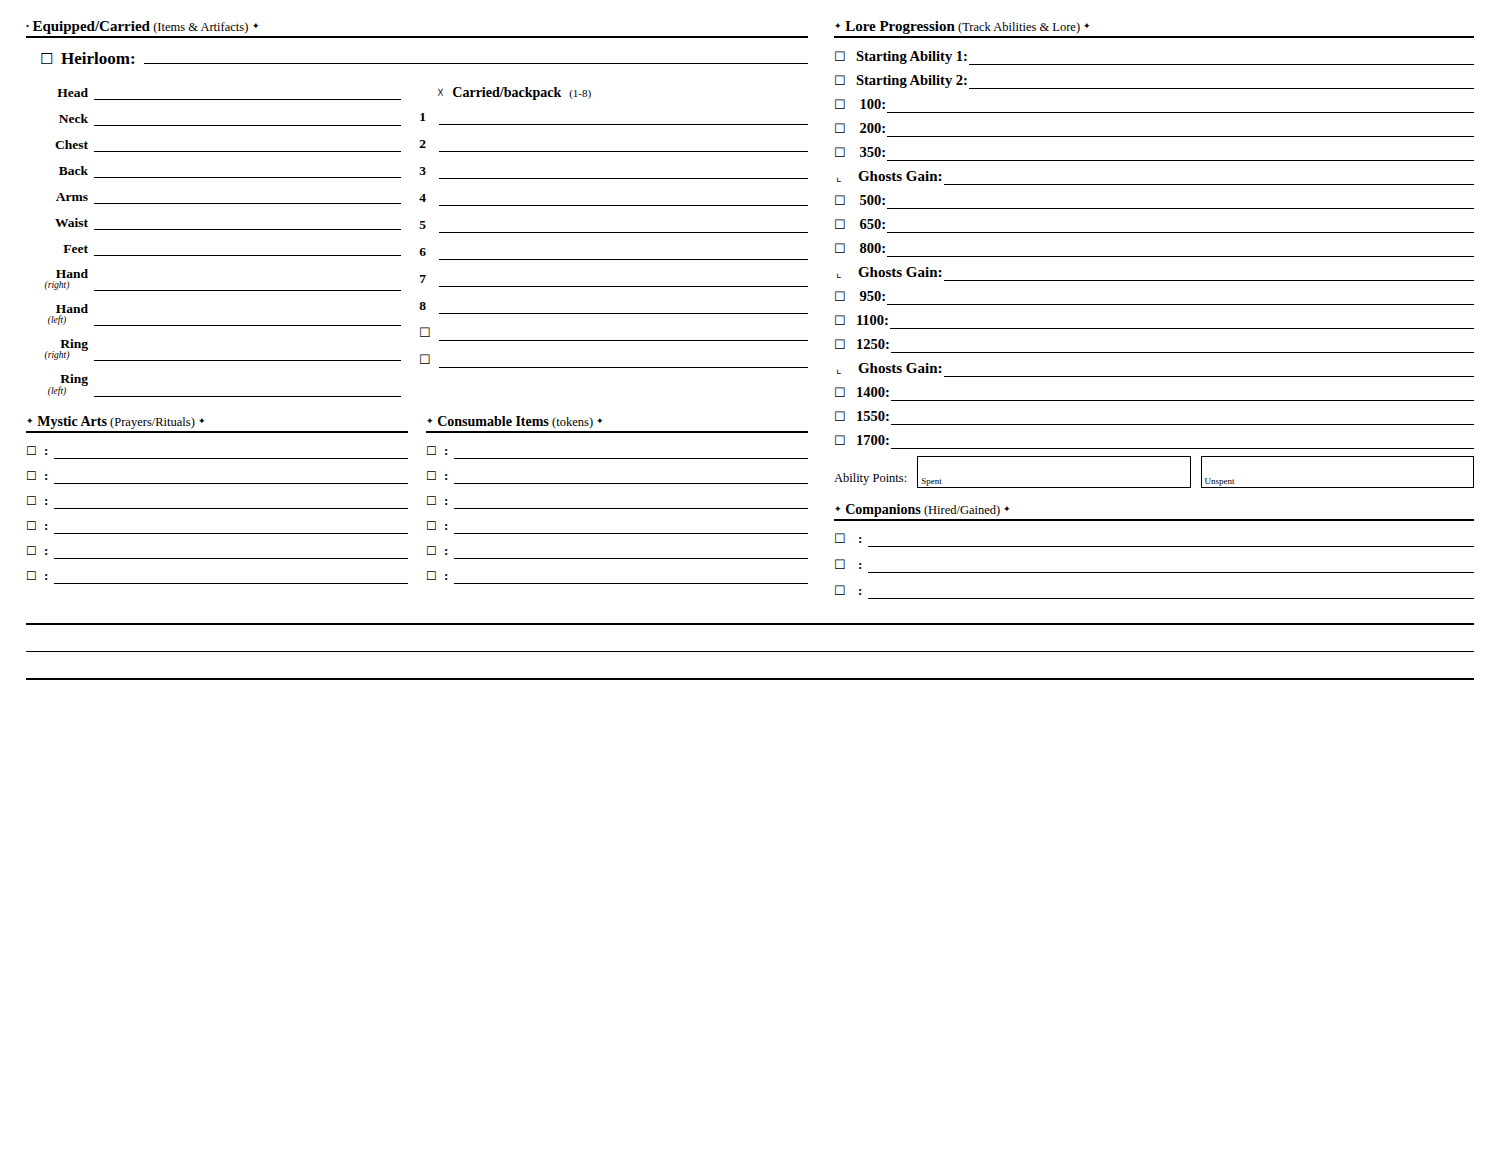• Equipped/Carried (Items & Artifacts) ✦
☐ Heirloom:
Head
Neck
Chest
Back
Arms
Waist
Feet
Hand(right)
Hand(left)
Ring(right)
Ring(left)
☓ Carried/backpack(1-8)
1
2
3
4
5
6
7
8
☐
☐
✦ Mystic Arts (Prayers/Rituals) ✦
☐:
☐:
☐:
☐:
☐:
☐:
✦ Consumable Items (tokens) ✦
☐:
☐:
☐:
☐:
☐:
☐:
✦ Lore Progression (Track Abilities & Lore) ✦
☐Starting Ability 1:
☐Starting Ability 2:
☐ 100:
☐ 200:
☐ 350:
⌞Ghosts Gain:
☐ 500:
☐ 650:
☐ 800:
⌞Ghosts Gain:
☐ 950:
☐1100:
☐1250:
⌞Ghosts Gain:
☐1400:
☐1550:
☐1700:
Ability Points:
Spent
Unspent
✦ Companions (Hired/Gained) ✦
☐:
☐:
☐: